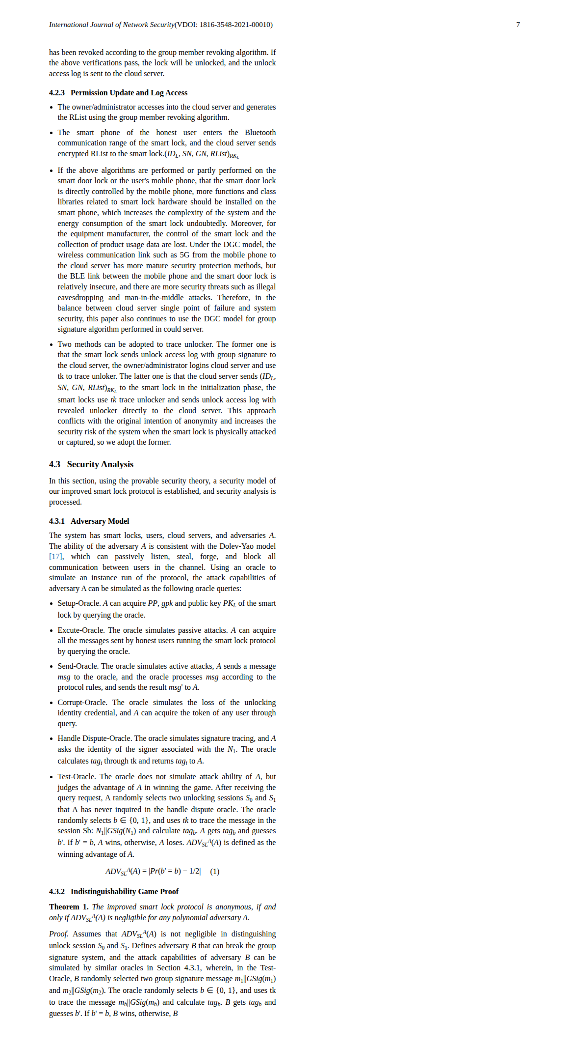International Journal of Network Security(VDOI: 1816-3548-2021-00010) 7
has been revoked according to the group member revoking algorithm. If the above verifications pass, the lock will be unlocked, and the unlock access log is sent to the cloud server.
4.2.3 Permission Update and Log Access
The owner/administrator accesses into the cloud server and generates the RList using the group member revoking algorithm.
The smart phone of the honest user enters the Bluetooth communication range of the smart lock, and the cloud server sends encrypted RList to the smart lock.(IDL, SN, GN, RList)RKL
If the above algorithms are performed or partly performed on the smart door lock or the user's mobile phone, that the smart door lock is directly controlled by the mobile phone, more functions and class libraries related to smart lock hardware should be installed on the smart phone, which increases the complexity of the system and the energy consumption of the smart lock undoubtedly. Moreover, for the equipment manufacturer, the control of the smart lock and the collection of product usage data are lost. Under the DGC model, the wireless communication link such as 5G from the mobile phone to the cloud server has more mature security protection methods, but the BLE link between the mobile phone and the smart door lock is relatively insecure, and there are more security threats such as illegal eavesdropping and man-in-the-middle attacks. Therefore, in the balance between cloud server single point of failure and system security, this paper also continues to use the DGC model for group signature algorithm performed in could server.
Two methods can be adopted to trace unlocker. The former one is that the smart lock sends unlock access log with group signature to the cloud server, the owner/administrator logins cloud server and use tk to trace unloker. The latter one is that the cloud server sends (IDL, SN, GN, RList)RKL to the smart lock in the initialization phase, the smart locks use tk trace unlocker and sends unlock access log with revealed unlocker directly to the cloud server. This approach conflicts with the original intention of anonymity and increases the security risk of the system when the smart lock is physically attacked or captured, so we adopt the former.
4.3 Security Analysis
In this section, using the provable security theory, a security model of our improved smart lock protocol is established, and security analysis is processed.
4.3.1 Adversary Model
The system has smart locks, users, cloud servers, and adversaries A. The ability of the adversary A is consistent with the Dolev-Yao model [17], which can passively listen, steal, forge, and block all communication between users in the channel. Using an oracle to simulate an instance run of the protocol, the attack capabilities of adversary A can be simulated as the following oracle queries:
Setup-Oracle. A can acquire PP, gpk and public key PKL of the smart lock by querying the oracle.
Excute-Oracle. The oracle simulates passive attacks. A can acquire all the messages sent by honest users running the smart lock protocol by querying the oracle.
Send-Oracle. The oracle simulates active attacks, A sends a message msg to the oracle, and the oracle processes msg according to the protocol rules, and sends the result msg' to A.
Corrupt-Oracle. The oracle simulates the loss of the unlocking identity credential, and A can acquire the token of any user through query.
Handle Dispute-Oracle. The oracle simulates signature tracing, and A asks the identity of the signer associated with the N1. The oracle calculates tagi through tk and returns tagi to A.
Test-Oracle. The oracle does not simulate attack ability of A, but judges the advantage of A in winning the game. After receiving the query request, A randomly selects two unlocking sessions S0 and S1 that A has never inquired in the handle dispute oracle. The oracle randomly selects b ∈ {0, 1}, and uses tk to trace the message in the session Sb: N1||GSig(N1) and calculate tagb. A gets tagb and guesses b'. If b' = b, A wins, otherwise, A loses. ADVSLA(A) is defined as the winning advantage of A.
ADVSLA(A) = |Pr(b' = b) − 1/2| (1)
4.3.2 Indistinguishability Game Proof
Theorem 1. The improved smart lock protocol is anonymous, if and only if ADVSLA(A) is negligible for any polynomial adversary A.
Proof. Assumes that ADVSLA(A) is not negligible in distinguishing unlock session S0 and S1. Defines adversary B that can break the group signature system, and the attack capabilities of adversary B can be simulated by similar oracles in Section 4.3.1, wherein, in the Test-Oracle, B randomly selected two group signature message m1||GSig(m1) and m2||GSig(m2). The oracle randomly selects b ∈ {0, 1}, and uses tk to trace the message mb||GSig(mb) and calculate tagb. B gets tagb and guesses b'. If b' = b, B wins, otherwise, B